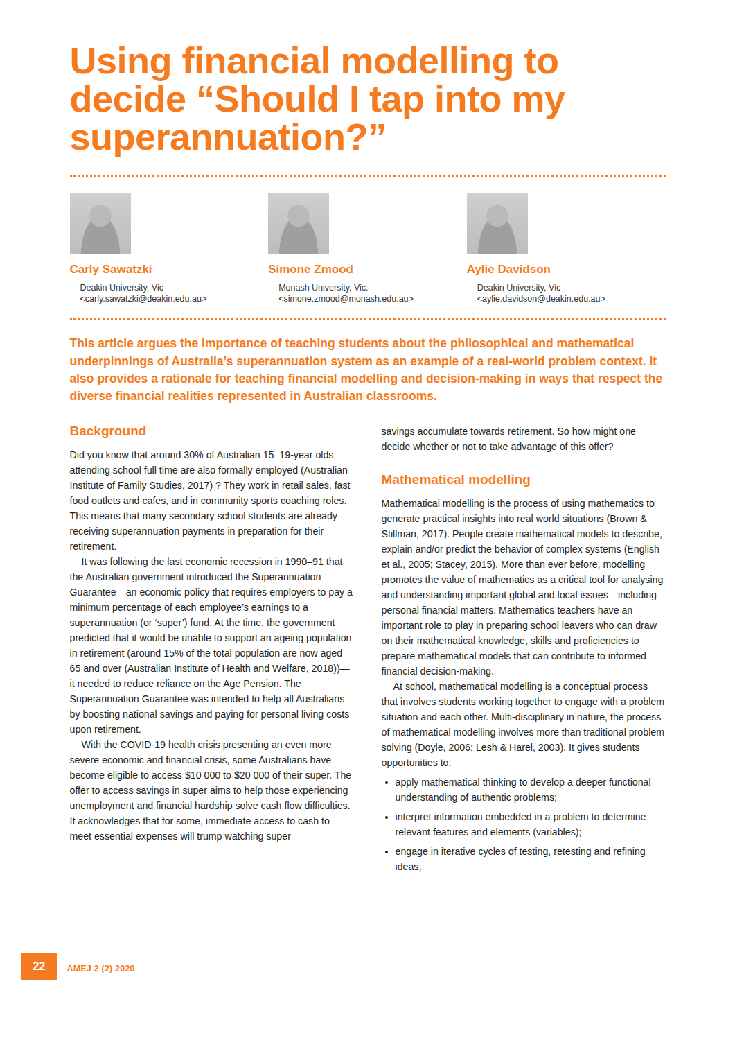Using financial modelling to
decide “Should I tap into my
superannuation?”
Carly Sawatzki
Deakin University, Vic
<carly.sawatzki@deakin.edu.au>
Simone Zmood
Monash University, Vic.
<simone.zmood@monash.edu.au>
Aylie Davidson
Deakin University, Vic
<aylie.davidson@deakin.edu.au>
This article argues the importance of teaching students about the philosophical and mathematical underpinnings of Australia’s superannuation system as an example of a real-world problem context. It also provides a rationale for teaching financial modelling and decision-making in ways that respect the diverse financial realities represented in Australian classrooms.
Background
Did you know that around 30% of Australian 15–19-year olds attending school full time are also formally employed (Australian Institute of Family Studies, 2017) ? They work in retail sales, fast food outlets and cafes, and in community sports coaching roles. This means that many secondary school students are already receiving superannuation payments in preparation for their retirement.
It was following the last economic recession in 1990–91 that the Australian government introduced the Superannuation Guarantee—an economic policy that requires employers to pay a minimum percentage of each employee’s earnings to a superannuation (or ‘super’) fund. At the time, the government predicted that it would be unable to support an ageing population in retirement (around 15% of the total population are now aged 65 and over (Australian Institute of Health and Welfare, 2018))—it needed to reduce reliance on the Age Pension. The Superannuation Guarantee was intended to help all Australians by boosting national savings and paying for personal living costs upon retirement.
With the COVID-19 health crisis presenting an even more severe economic and financial crisis, some Australians have become eligible to access $10 000 to $20 000 of their super. The offer to access savings in super aims to help those experiencing unemployment and financial hardship solve cash flow difficulties. It acknowledges that for some, immediate access to cash to meet essential expenses will trump watching super
savings accumulate towards retirement. So how might one decide whether or not to take advantage of this offer?
Mathematical modelling
Mathematical modelling is the process of using mathematics to generate practical insights into real world situations (Brown & Stillman, 2017). People create mathematical models to describe, explain and/or predict the behavior of complex systems (English et al., 2005; Stacey, 2015). More than ever before, modelling promotes the value of mathematics as a critical tool for analysing and understanding important global and local issues—including personal financial matters. Mathematics teachers have an important role to play in preparing school leavers who can draw on their mathematical knowledge, skills and proficiencies to prepare mathematical models that can contribute to informed financial decision-making.
At school, mathematical modelling is a conceptual process that involves students working together to engage with a problem situation and each other. Multi-disciplinary in nature, the process of mathematical modelling involves more than traditional problem solving (Doyle, 2006; Lesh & Harel, 2003). It gives students opportunities to:
apply mathematical thinking to develop a deeper functional understanding of authentic problems;
interpret information embedded in a problem to determine relevant features and elements (variables);
engage in iterative cycles of testing, retesting and refining ideas;
22
AMEJ 2 (2) 2020